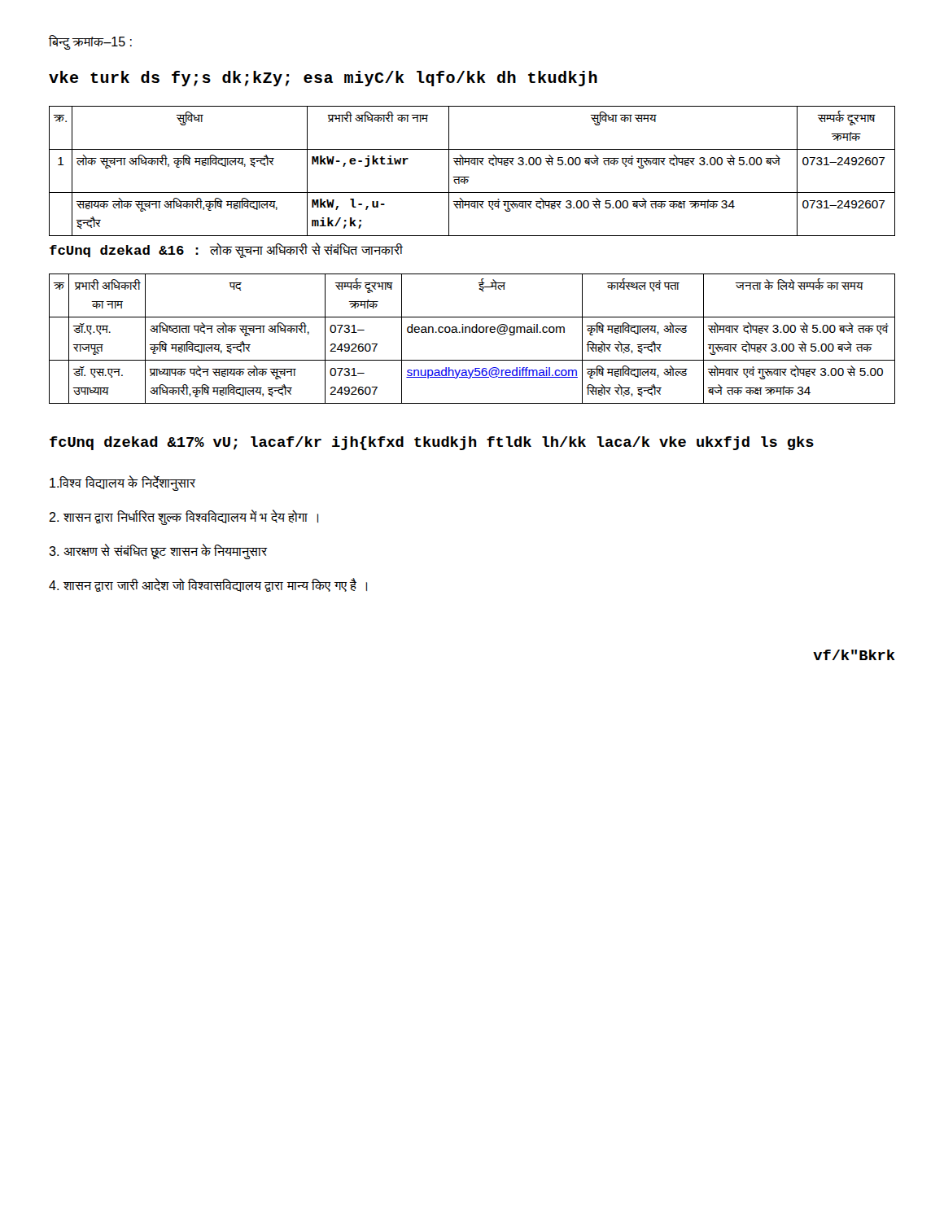बिन्दु क्रमांक–15 :
vke turk ds fy;s dk;kZy; esa miyC/k lqfo/kk dh tkudkjh
| क्र. | सुविधा | प्रभारी अधिकारी का नाम | सुविधा का समय | सम्पर्क दूरभाष क्रमांक |
| --- | --- | --- | --- | --- |
| 1 | लोक सूचना अधिकारी, कृषि महाविद्यालय, इन्दौर | MkW-,e-jktiwr | सोमवार दोपहर 3.00 से 5.00 बजे तक एवं गुरूवार दोपहर 3.00 से 5.00 बजे तक | 0731–2492607 |
| | सहायक लोक सूचना अधिकारी,कृषि महाविद्यालय, इन्दौर | MkW, l-,u- mik/;k; | सोमवार एवं गुरूवार दोपहर 3.00 से 5.00 बजे तक कक्ष क्रमांक 34 | 0731–2492607 |
fcUnq dzekad &16 : लोक सूचना अधिकारी से संबंधित जानकारी
| क्र | प्रभारी अधिकारी का नाम | पद | सम्पर्क दूरभाष क्रमांक | ई–मेल | कार्यस्थल एवं पता | जनता के लिये सम्पर्क का समय |
| --- | --- | --- | --- | --- | --- | --- |
| | डॉ.ए.एम. राजपूत | अधिष्ठाता पदेन लोक सूचना अधिकारी, कृषि महाविद्यालय, इन्दौर | 0731–2492607 | dean.coa.indore@gmail.com | कृषि महाविद्यालय, ओल्ड सिहोर रोड़, इन्दौर | सोमवार दोपहर 3.00 से 5.00 बजे तक एवं गुरूवार दोपहर 3.00 से 5.00 बजे तक |
| | डॉ. एस.एन. उपाध्याय | प्राध्यापक पदेन सहायक लोक सूचना अधिकारी,कृषि महाविद्यालय, इन्दौर | 0731–2492607 | snupadhyay56@rediffmail.com | कृषि महाविद्यालय, ओल्ड सिहोर रोड़, इन्दौर | सोमवार एवं गुरूवार दोपहर 3.00 से 5.00 बजे तक कक्ष क्रमांक 34 |
fcUnq dzekad &17% vU; lacaf/kr ijh{kfxd tkudkjh ftldk lh/kk laca/k vke ukxfjd ls gks
1.विश्व विद्यालय के निर्देशानुसार
2. शासन द्वारा निर्धारित शुल्क विश्वविद्यालय में भ देय होगा ।
3. आरक्षण से संबंधित छूट शासन के नियमानुसार
4. शासन द्वारा जारी आदेश जो विश्वासविद्यालय द्वारा मान्य किए गए है ।
vf/k"Bkrk